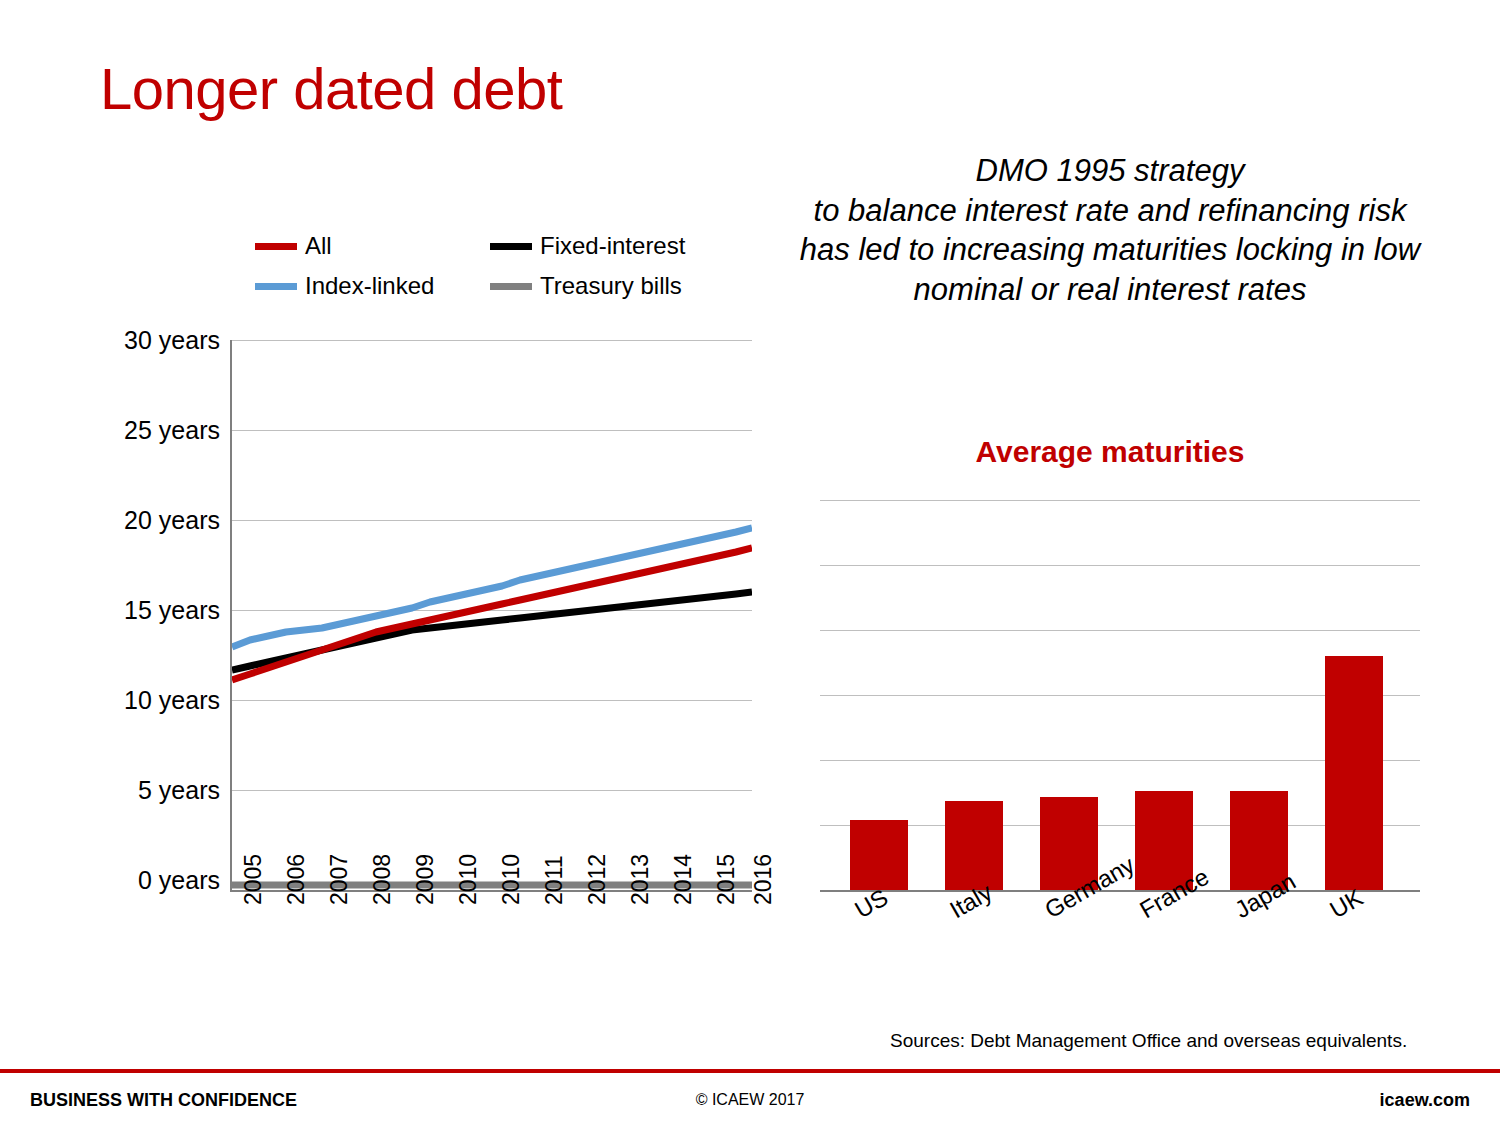Longer dated debt
DMO 1995 strategy
to balance interest rate and refinancing risk has led to increasing maturities locking in low nominal or real interest rates
Average maturities
All
Fixed-interest
Index-linked
Treasury bills
30 years 25 years 20 years 15 years 10 years 5 years 0 years
2005 2006 2007 2008 2009 2010 2010 2011 2012 2013 2014 2015 2016
US Italy Germany France Japan UK
Sources: Debt Management Office and overseas equivalents.
BUSINESS WITH CONFIDENCE
© ICAEW 2017
icaew.com